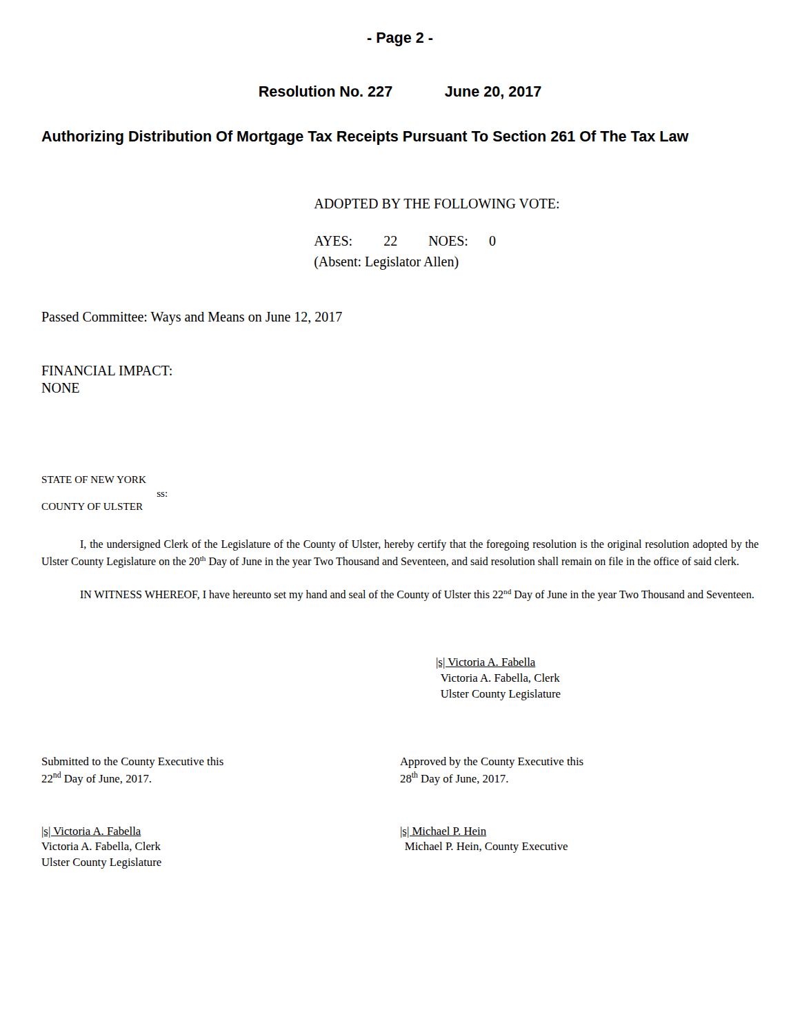- Page 2 -
Resolution No. 227 June 20, 2017
Authorizing Distribution Of Mortgage Tax Receipts Pursuant To Section 261 Of The Tax Law
ADOPTED BY THE FOLLOWING VOTE:
AYES: 22 NOES: 0
(Absent: Legislator Allen)
Passed Committee: Ways and Means on June 12, 2017
FINANCIAL IMPACT:
NONE
STATE OF NEW YORK
ss:
COUNTY OF ULSTER
I, the undersigned Clerk of the Legislature of the County of Ulster, hereby certify that the foregoing resolution is the original resolution adopted by the Ulster County Legislature on the 20th Day of June in the year Two Thousand and Seventeen, and said resolution shall remain on file in the office of said clerk.
IN WITNESS WHEREOF, I have hereunto set my hand and seal of the County of Ulster this 22nd Day of June in the year Two Thousand and Seventeen.
|s| Victoria A. Fabella
Victoria A. Fabella, Clerk
Ulster County Legislature
| Submitted to the County Executive this 22 nd Day of June, 2017. | Approved by the County Executive this 28 th Day of June, 2017. |
| /s/ Victoria A. Fabella Victoria A. Fabella, Clerk Ulster County Legislature | /s/ Michael P. Hein Michael P. Hein, County Executive |